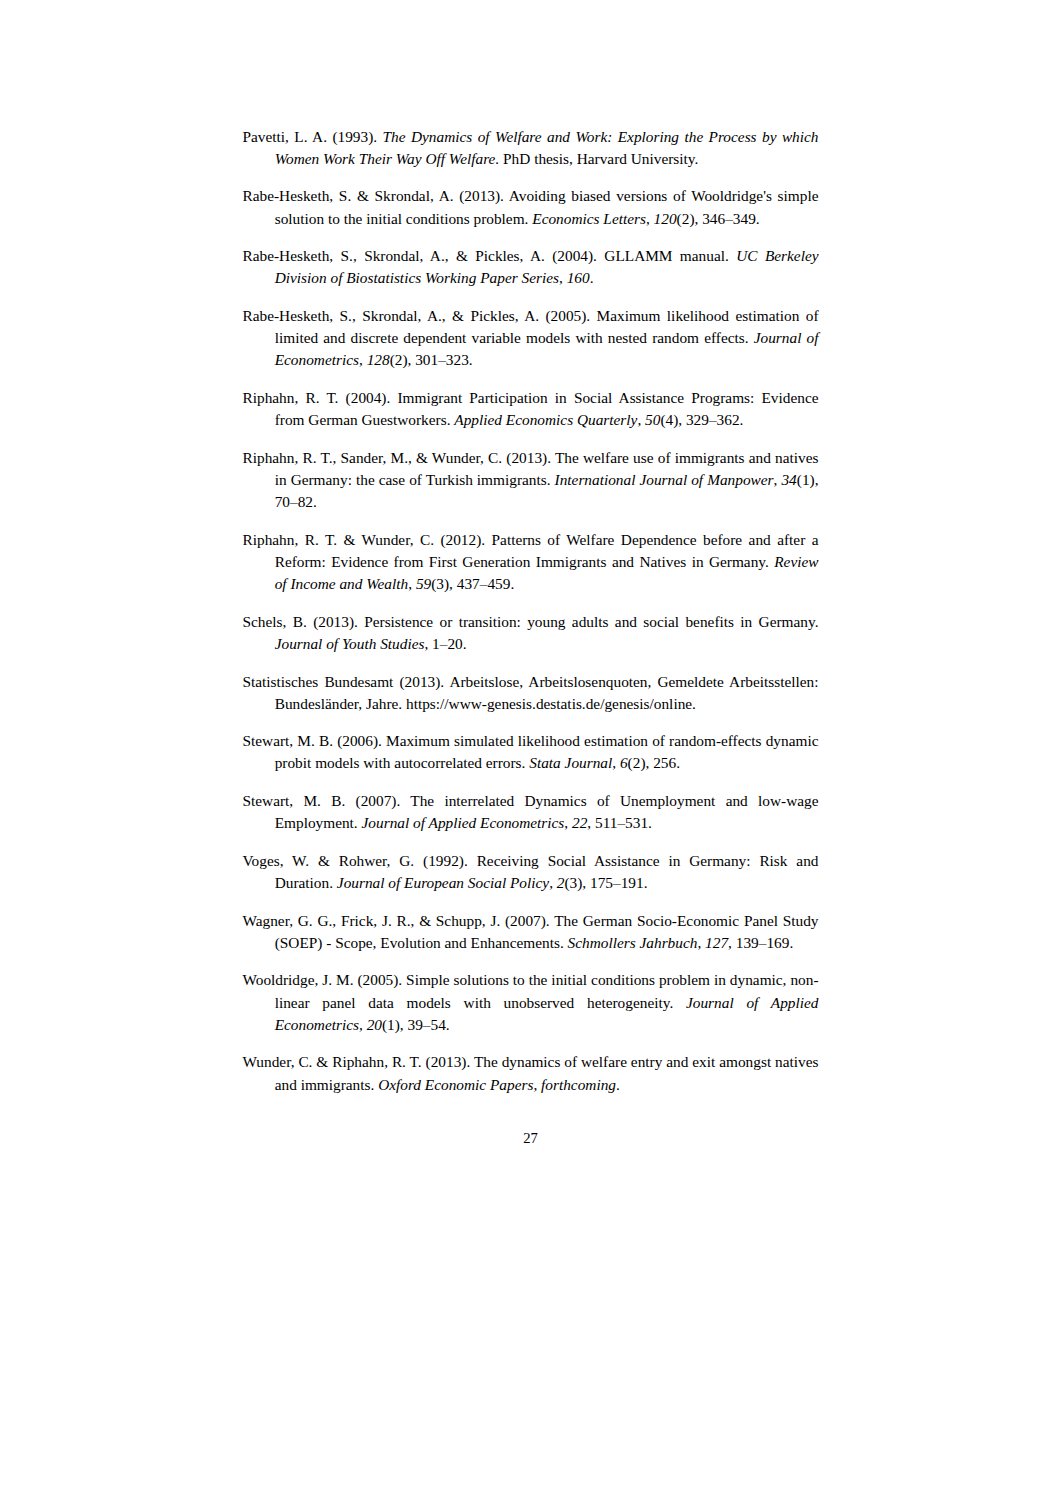Pavetti, L. A. (1993). The Dynamics of Welfare and Work: Exploring the Process by which Women Work Their Way Off Welfare. PhD thesis, Harvard University.
Rabe-Hesketh, S. & Skrondal, A. (2013). Avoiding biased versions of Wooldridge's simple solution to the initial conditions problem. Economics Letters, 120(2), 346–349.
Rabe-Hesketh, S., Skrondal, A., & Pickles, A. (2004). GLLAMM manual. UC Berkeley Division of Biostatistics Working Paper Series, 160.
Rabe-Hesketh, S., Skrondal, A., & Pickles, A. (2005). Maximum likelihood estimation of limited and discrete dependent variable models with nested random effects. Journal of Econometrics, 128(2), 301–323.
Riphahn, R. T. (2004). Immigrant Participation in Social Assistance Programs: Evidence from German Guestworkers. Applied Economics Quarterly, 50(4), 329–362.
Riphahn, R. T., Sander, M., & Wunder, C. (2013). The welfare use of immigrants and natives in Germany: the case of Turkish immigrants. International Journal of Manpower, 34(1), 70–82.
Riphahn, R. T. & Wunder, C. (2012). Patterns of Welfare Dependence before and after a Reform: Evidence from First Generation Immigrants and Natives in Germany. Review of Income and Wealth, 59(3), 437–459.
Schels, B. (2013). Persistence or transition: young adults and social benefits in Germany. Journal of Youth Studies, 1–20.
Statistisches Bundesamt (2013). Arbeitslose, Arbeitslosenquoten, Gemeldete Arbeitsstellen: Bundesländer, Jahre. https://www-genesis.destatis.de/genesis/online.
Stewart, M. B. (2006). Maximum simulated likelihood estimation of random-effects dynamic probit models with autocorrelated errors. Stata Journal, 6(2), 256.
Stewart, M. B. (2007). The interrelated Dynamics of Unemployment and low-wage Employment. Journal of Applied Econometrics, 22, 511–531.
Voges, W. & Rohwer, G. (1992). Receiving Social Assistance in Germany: Risk and Duration. Journal of European Social Policy, 2(3), 175–191.
Wagner, G. G., Frick, J. R., & Schupp, J. (2007). The German Socio-Economic Panel Study (SOEP) - Scope, Evolution and Enhancements. Schmollers Jahrbuch, 127, 139–169.
Wooldridge, J. M. (2005). Simple solutions to the initial conditions problem in dynamic, non-linear panel data models with unobserved heterogeneity. Journal of Applied Econometrics, 20(1), 39–54.
Wunder, C. & Riphahn, R. T. (2013). The dynamics of welfare entry and exit amongst natives and immigrants. Oxford Economic Papers, forthcoming.
27